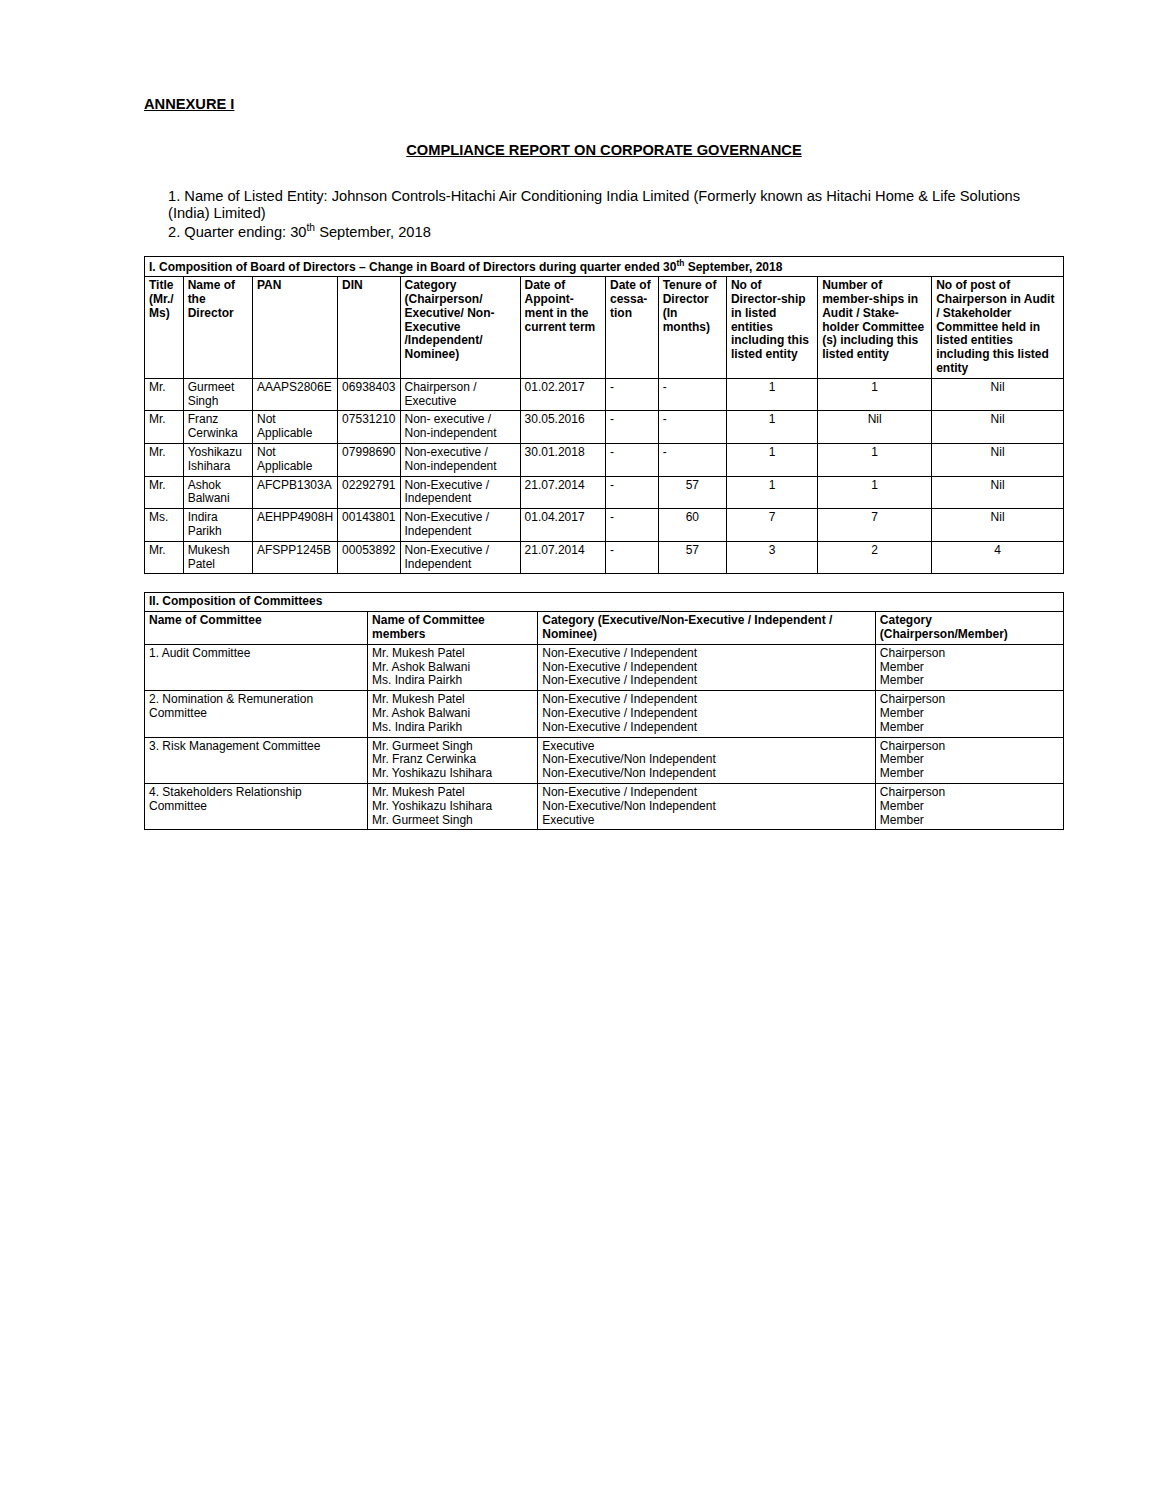ANNEXURE I
COMPLIANCE REPORT ON CORPORATE GOVERNANCE
1. Name of Listed Entity: Johnson Controls-Hitachi Air Conditioning India Limited (Formerly known as Hitachi Home & Life Solutions (India) Limited)
2. Quarter ending: 30th September, 2018
| I. Composition of Board of Directors – Change in Board of Directors during quarter ended 30 th September, 2018 |
| Title (Mr./ Ms) | Name of the Director | PAN | DIN | Category (Chairperson/ Executive/ Non-Executive /Independent/ Nominee) | Date of Appoint-ment in the current term | Date of cessa-tion | Tenure of Director (In months) | No of Director-ship in listed entities including this listed entity | Number of member-ships in Audit / Stake-holder Committee (s) including this listed entity | No of post of Chairperson in Audit / Stakeholder Committee held in listed entities including this listed entity |
| Mr. | Gurmeet Singh | AAAPS2806E | 06938403 | Chairperson / Executive | 01.02.2017 | - | - | 1 | 1 | Nil |
| Mr. | Franz Cerwinka | Not Applicable | 07531210 | Non- executive / Non-independent | 30.05.2016 | - | - | 1 | Nil | Nil |
| Mr. | Yoshikazu Ishihara | Not Applicable | 07998690 | Non-executive / Non-independent | 30.01.2018 | - | - | 1 | 1 | Nil |
| Mr. | Ashok Balwani | AFCPB1303A | 02292791 | Non-Executive / Independent | 21.07.2014 | - | 57 | 1 | 1 | Nil |
| Ms. | Indira Parikh | AEHPP4908H | 00143801 | Non-Executive / Independent | 01.04.2017 | - | 60 | 7 | 7 | Nil |
| Mr. | Mukesh Patel | AFSPP1245B | 00053892 | Non-Executive / Independent | 21.07.2014 | - | 57 | 3 | 2 | 4 |
| II. Composition of Committees |
| Name of Committee | Name of Committee members | Category (Executive/Non-Executive / Independent / Nominee) | Category (Chairperson/Member) |
| 1. Audit Committee | Mr. Mukesh Patel Mr. Ashok Balwani Ms. Indira Pairkh | Non-Executive / Independent Non-Executive / Independent Non-Executive / Independent | Chairperson Member Member |
| 2. Nomination & Remuneration Committee | Mr. Mukesh Patel Mr. Ashok Balwani Ms. Indira Parikh | Non-Executive / Independent Non-Executive / Independent Non-Executive / Independent | Chairperson Member Member |
| 3. Risk Management Committee | Mr. Gurmeet Singh Mr. Franz Cerwinka Mr. Yoshikazu Ishihara | Executive Non-Executive/Non Independent Non-Executive/Non Independent | Chairperson Member Member |
| 4. Stakeholders Relationship Committee | Mr. Mukesh Patel Mr. Yoshikazu Ishihara Mr. Gurmeet Singh | Non-Executive / Independent Non-Executive/Non Independent Executive | Chairperson Member Member |